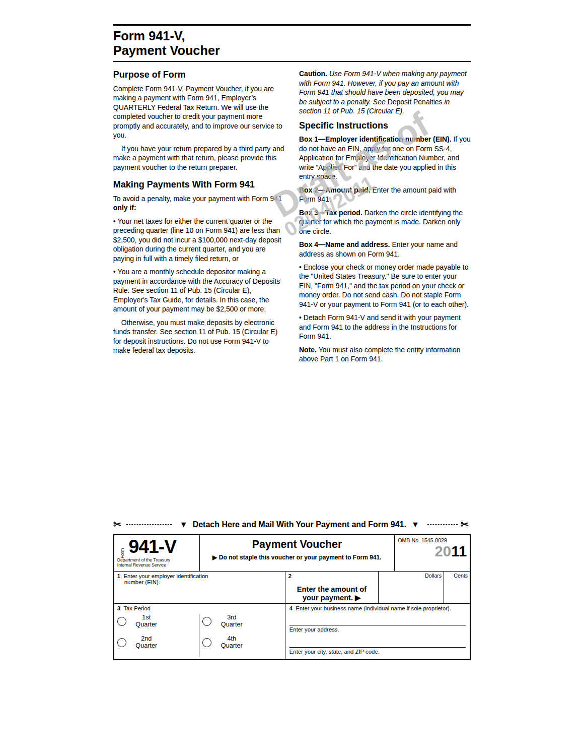Form 941-V,
Payment Voucher
Draft as of
02/04/2011
Purpose of Form
Complete Form 941-V, Payment Voucher, if you are making a payment with Form 941, Employer’s QUARTERLY Federal Tax Return. We will use the completed voucher to credit your payment more promptly and accurately, and to improve our service to you.
If you have your return prepared by a third party and make a payment with that return, please provide this payment voucher to the return preparer.
Making Payments With Form 941
To avoid a penalty, make your payment with Form 941 only if:
Your net taxes for either the current quarter or the preceding quarter (line 10 on Form 941) are less than $2,500, you did not incur a $100,000 next-day deposit obligation during the current quarter, and you are paying in full with a timely filed return, or
You are a monthly schedule depositor making a payment in accordance with the Accuracy of Deposits Rule. See section 11 of Pub. 15 (Circular E), Employer's Tax Guide, for details. In this case, the amount of your payment may be $2,500 or more.
Otherwise, you must make deposits by electronic funds transfer. See section 11 of Pub. 15 (Circular E) for deposit instructions. Do not use Form 941-V to make federal tax deposits.
Caution. Use Form 941-V when making any payment with Form 941. However, if you pay an amount with Form 941 that should have been deposited, you may be subject to a penalty. See Deposit Penalties in section 11 of Pub. 15 (Circular E).
Specific Instructions
Box 1—Employer identification number (EIN). If you do not have an EIN, apply for one on Form SS-4, Application for Employer Identification Number, and write “Applied For” and the date you applied in this entry space.
Box 2—Amount paid. Enter the amount paid with Form 941.
Box 3—Tax period. Darken the circle identifying the quarter for which the payment is made. Darken only one circle.
Box 4—Name and address. Enter your name and address as shown on Form 941.
Enclose your check or money order made payable to the "United States Treasury." Be sure to enter your EIN, "Form 941," and the tax period on your check or money order. Do not send cash. Do not staple Form 941-V or your payment to Form 941 (or to each other).
Detach Form 941-V and send it with your payment and Form 941 to the address in the Instructions for Form 941.
Note. You must also complete the entity information above Part 1 on Form 941.
✂ ▼ Detach Here and Mail With Your Payment and Form 941. ▼ ✂
Form 941-V
Department of the Treasury
Internal Revenue Service
Payment Voucher
▶ Do not staple this voucher or your payment to Form 941.
OMB No. 1545-0029
2011
1 Enter your employer identification
number (EIN).
2
Enter the amount of your payment. ▶
Dollars
Cents
3 Tax Period
1st
Quarter
2nd
Quarter
3rd
Quarter
4th
Quarter
4 Enter your business name (individual name if sole proprietor).
Enter your address.
Enter your city, state, and ZIP code.